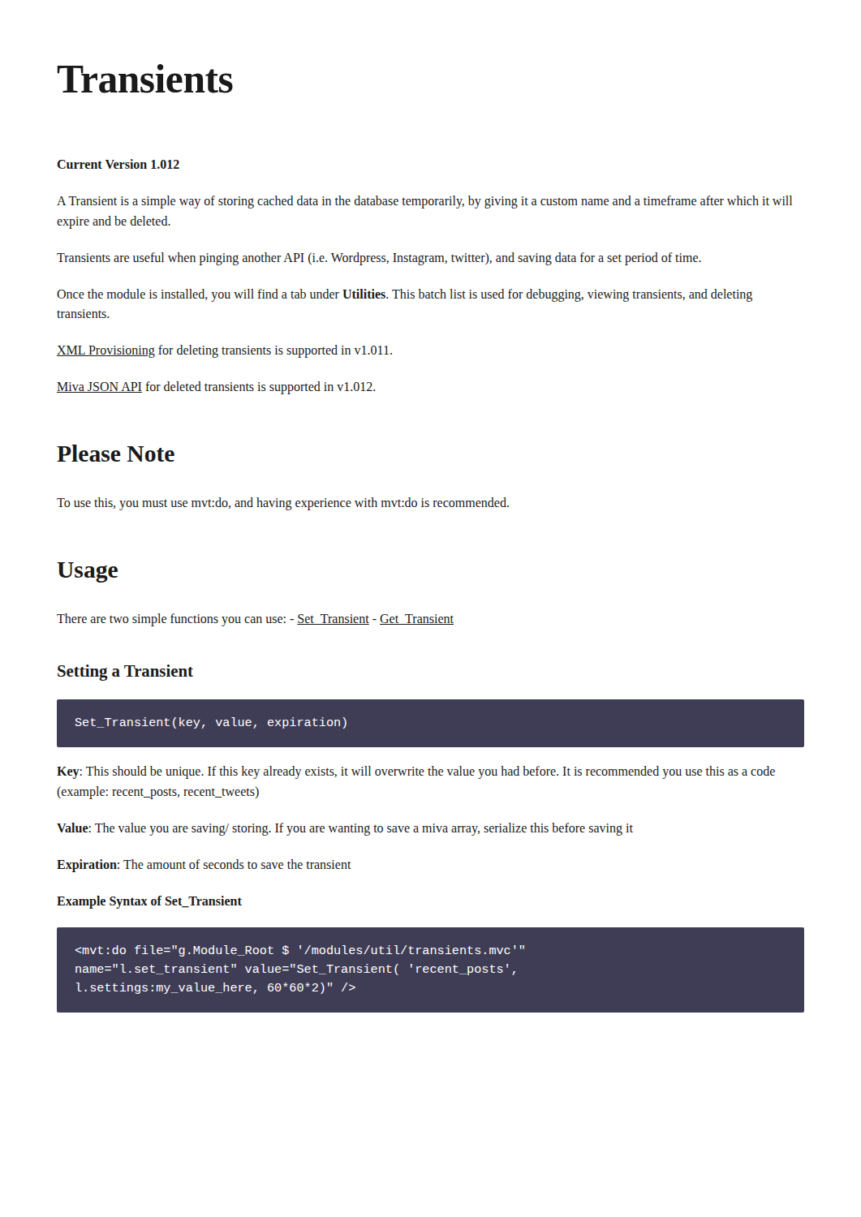Transients
Current Version 1.012
A Transient is a simple way of storing cached data in the database temporarily, by giving it a custom name and a timeframe after which it will expire and be deleted.
Transients are useful when pinging another API (i.e. Wordpress, Instagram, twitter), and saving data for a set period of time.
Once the module is installed, you will find a tab under Utilities. This batch list is used for debugging, viewing transients, and deleting transients.
XML Provisioning for deleting transients is supported in v1.011.
Miva JSON API for deleted transients is supported in v1.012.
Please Note
To use this, you must use mvt:do, and having experience with mvt:do is recommended.
Usage
There are two simple functions you can use: - Set_Transient - Get_Transient
Setting a Transient
Set_Transient(key, value, expiration)
Key: This should be unique. If this key already exists, it will overwrite the value you had before. It is recommended you use this as a code (example: recent_posts, recent_tweets)
Value: The value you are saving/ storing. If you are wanting to save a miva array, serialize this before saving it
Expiration: The amount of seconds to save the transient
Example Syntax of Set_Transient
<mvt:do file="g.Module_Root $ '/modules/util/transients.mvc'"
name="l.set_transient" value="Set_Transient( 'recent_posts',
l.settings:my_value_here, 60*60*2)" />